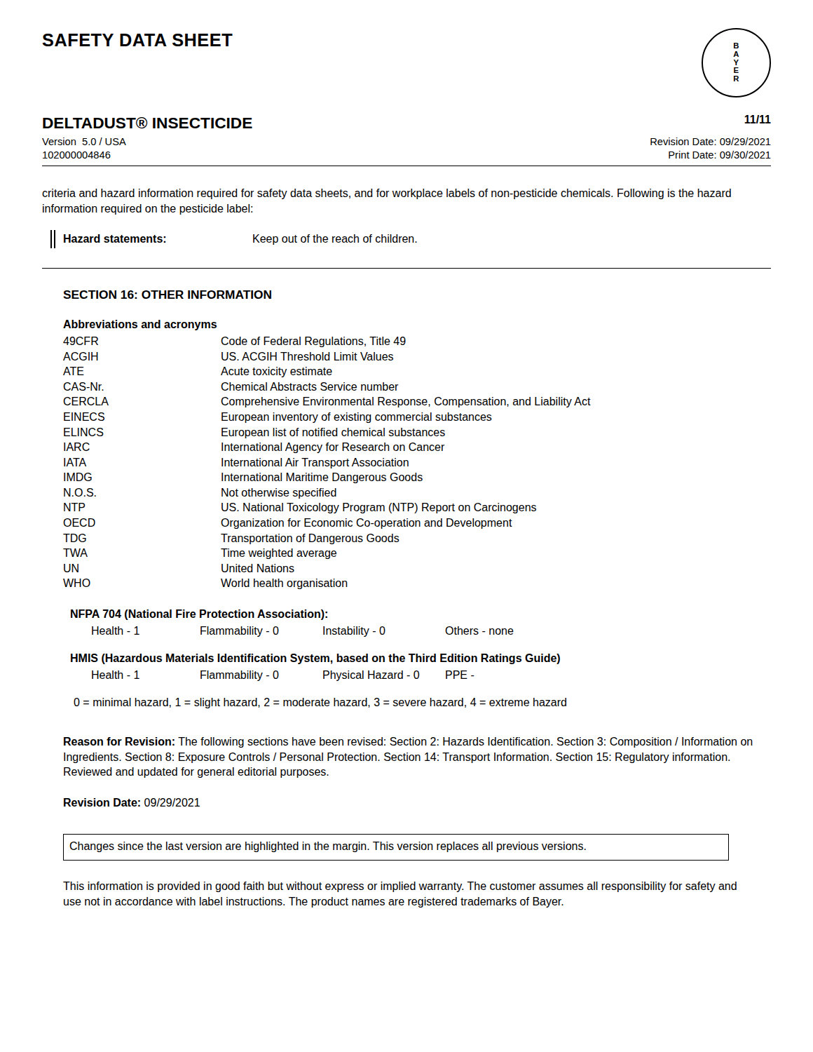SAFETY DATA SHEET
B
A
Y
E
R
DELTADUST® INSECTICIDE
11/11
Version 5.0 / USA
Revision Date: 09/29/2021
102000004846
Print Date: 09/30/2021
criteria and hazard information required for safety data sheets, and for workplace labels of non-pesticide chemicals. Following is the hazard information required on the pesticide label:
Hazard statements:
Keep out of the reach of children.
SECTION 16: OTHER INFORMATION
Abbreviations and acronyms
| 49CFR | Code of Federal Regulations, Title 49 |
| ACGIH | US. ACGIH Threshold Limit Values |
| ATE | Acute toxicity estimate |
| CAS-Nr. | Chemical Abstracts Service number |
| CERCLA | Comprehensive Environmental Response, Compensation, and Liability Act |
| EINECS | European inventory of existing commercial substances |
| ELINCS | European list of notified chemical substances |
| IARC | International Agency for Research on Cancer |
| IATA | International Air Transport Association |
| IMDG | International Maritime Dangerous Goods |
| N.O.S. | Not otherwise specified |
| NTP | US. National Toxicology Program (NTP) Report on Carcinogens |
| OECD | Organization for Economic Co-operation and Development |
| TDG | Transportation of Dangerous Goods |
| TWA | Time weighted average |
| UN | United Nations |
| WHO | World health organisation |
NFPA 704 (National Fire Protection Association):
Health - 1 Flammability - 0 Instability - 0 Others - none
HMIS (Hazardous Materials Identification System, based on the Third Edition Ratings Guide)
Health - 1 Flammability - 0 Physical Hazard - 0 PPE -
0 = minimal hazard, 1 = slight hazard, 2 = moderate hazard, 3 = severe hazard, 4 = extreme hazard
Reason for Revision: The following sections have been revised: Section 2: Hazards Identification. Section 3: Composition / Information on Ingredients. Section 8: Exposure Controls / Personal Protection. Section 14: Transport Information. Section 15: Regulatory information. Reviewed and updated for general editorial purposes.
Revision Date: 09/29/2021
Changes since the last version are highlighted in the margin. This version replaces all previous versions.
This information is provided in good faith but without express or implied warranty. The customer assumes all responsibility for safety and use not in accordance with label instructions. The product names are registered trademarks of Bayer.